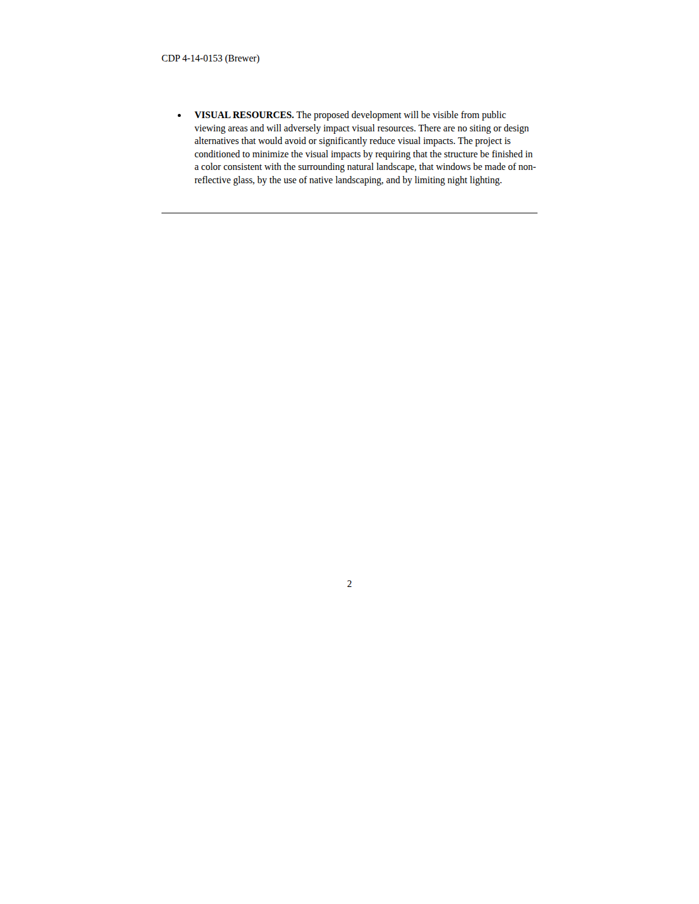CDP 4-14-0153 (Brewer)
VISUAL RESOURCES. The proposed development will be visible from public viewing areas and will adversely impact visual resources. There are no siting or design alternatives that would avoid or significantly reduce visual impacts. The project is conditioned to minimize the visual impacts by requiring that the structure be finished in a color consistent with the surrounding natural landscape, that windows be made of non-reflective glass, by the use of native landscaping, and by limiting night lighting.
2